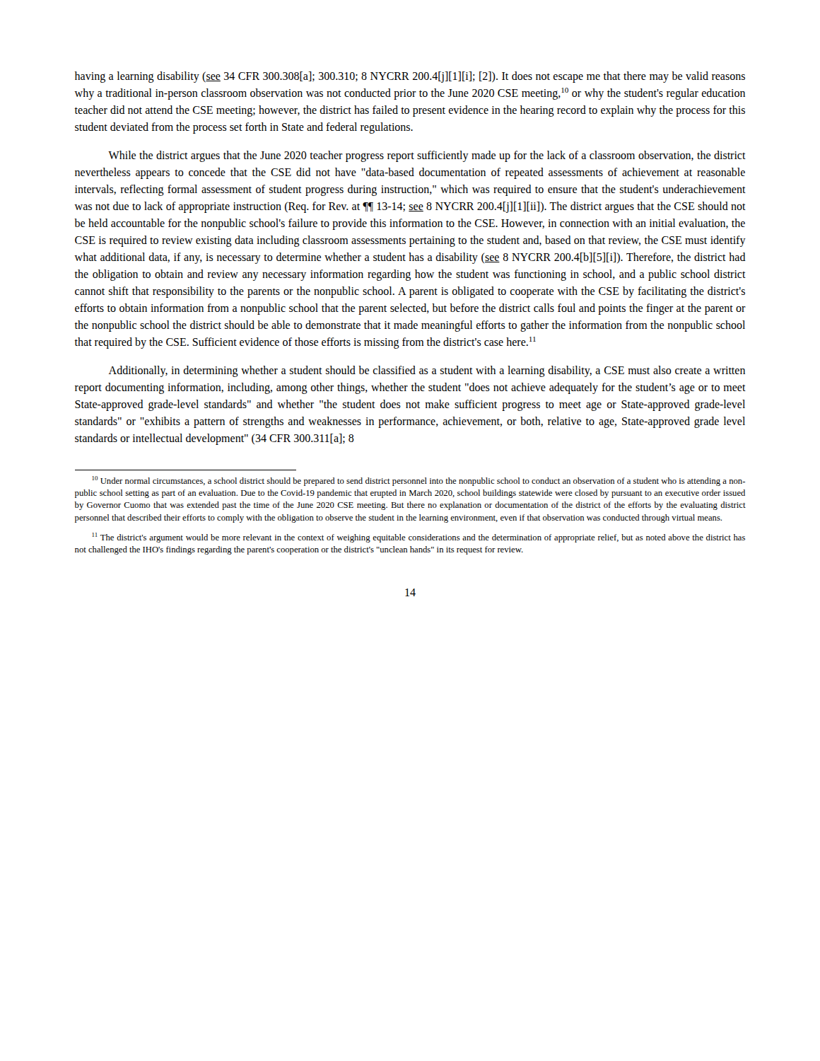having a learning disability (see 34 CFR 300.308[a]; 300.310; 8 NYCRR 200.4[j][1][i]; [2]). It does not escape me that there may be valid reasons why a traditional in-person classroom observation was not conducted prior to the June 2020 CSE meeting,10 or why the student's regular education teacher did not attend the CSE meeting; however, the district has failed to present evidence in the hearing record to explain why the process for this student deviated from the process set forth in State and federal regulations.
While the district argues that the June 2020 teacher progress report sufficiently made up for the lack of a classroom observation, the district nevertheless appears to concede that the CSE did not have "data-based documentation of repeated assessments of achievement at reasonable intervals, reflecting formal assessment of student progress during instruction," which was required to ensure that the student's underachievement was not due to lack of appropriate instruction (Req. for Rev. at ¶¶ 13-14; see 8 NYCRR 200.4[j][1][ii]). The district argues that the CSE should not be held accountable for the nonpublic school's failure to provide this information to the CSE. However, in connection with an initial evaluation, the CSE is required to review existing data including classroom assessments pertaining to the student and, based on that review, the CSE must identify what additional data, if any, is necessary to determine whether a student has a disability (see 8 NYCRR 200.4[b][5][i]). Therefore, the district had the obligation to obtain and review any necessary information regarding how the student was functioning in school, and a public school district cannot shift that responsibility to the parents or the nonpublic school. A parent is obligated to cooperate with the CSE by facilitating the district's efforts to obtain information from a nonpublic school that the parent selected, but before the district calls foul and points the finger at the parent or the nonpublic school the district should be able to demonstrate that it made meaningful efforts to gather the information from the nonpublic school that required by the CSE. Sufficient evidence of those efforts is missing from the district's case here.11
Additionally, in determining whether a student should be classified as a student with a learning disability, a CSE must also create a written report documenting information, including, among other things, whether the student "does not achieve adequately for the student’s age or to meet State-approved grade-level standards" and whether "the student does not make sufficient progress to meet age or State-approved grade-level standards" or "exhibits a pattern of strengths and weaknesses in performance, achievement, or both, relative to age, State-approved grade level standards or intellectual development" (34 CFR 300.311[a]; 8
10 Under normal circumstances, a school district should be prepared to send district personnel into the nonpublic school to conduct an observation of a student who is attending a non-public school setting as part of an evaluation. Due to the Covid-19 pandemic that erupted in March 2020, school buildings statewide were closed by pursuant to an executive order issued by Governor Cuomo that was extended past the time of the June 2020 CSE meeting. But there no explanation or documentation of the district of the efforts by the evaluating district personnel that described their efforts to comply with the obligation to observe the student in the learning environment, even if that observation was conducted through virtual means.
11 The district's argument would be more relevant in the context of weighing equitable considerations and the determination of appropriate relief, but as noted above the district has not challenged the IHO's findings regarding the parent's cooperation or the district's "unclean hands" in its request for review.
14